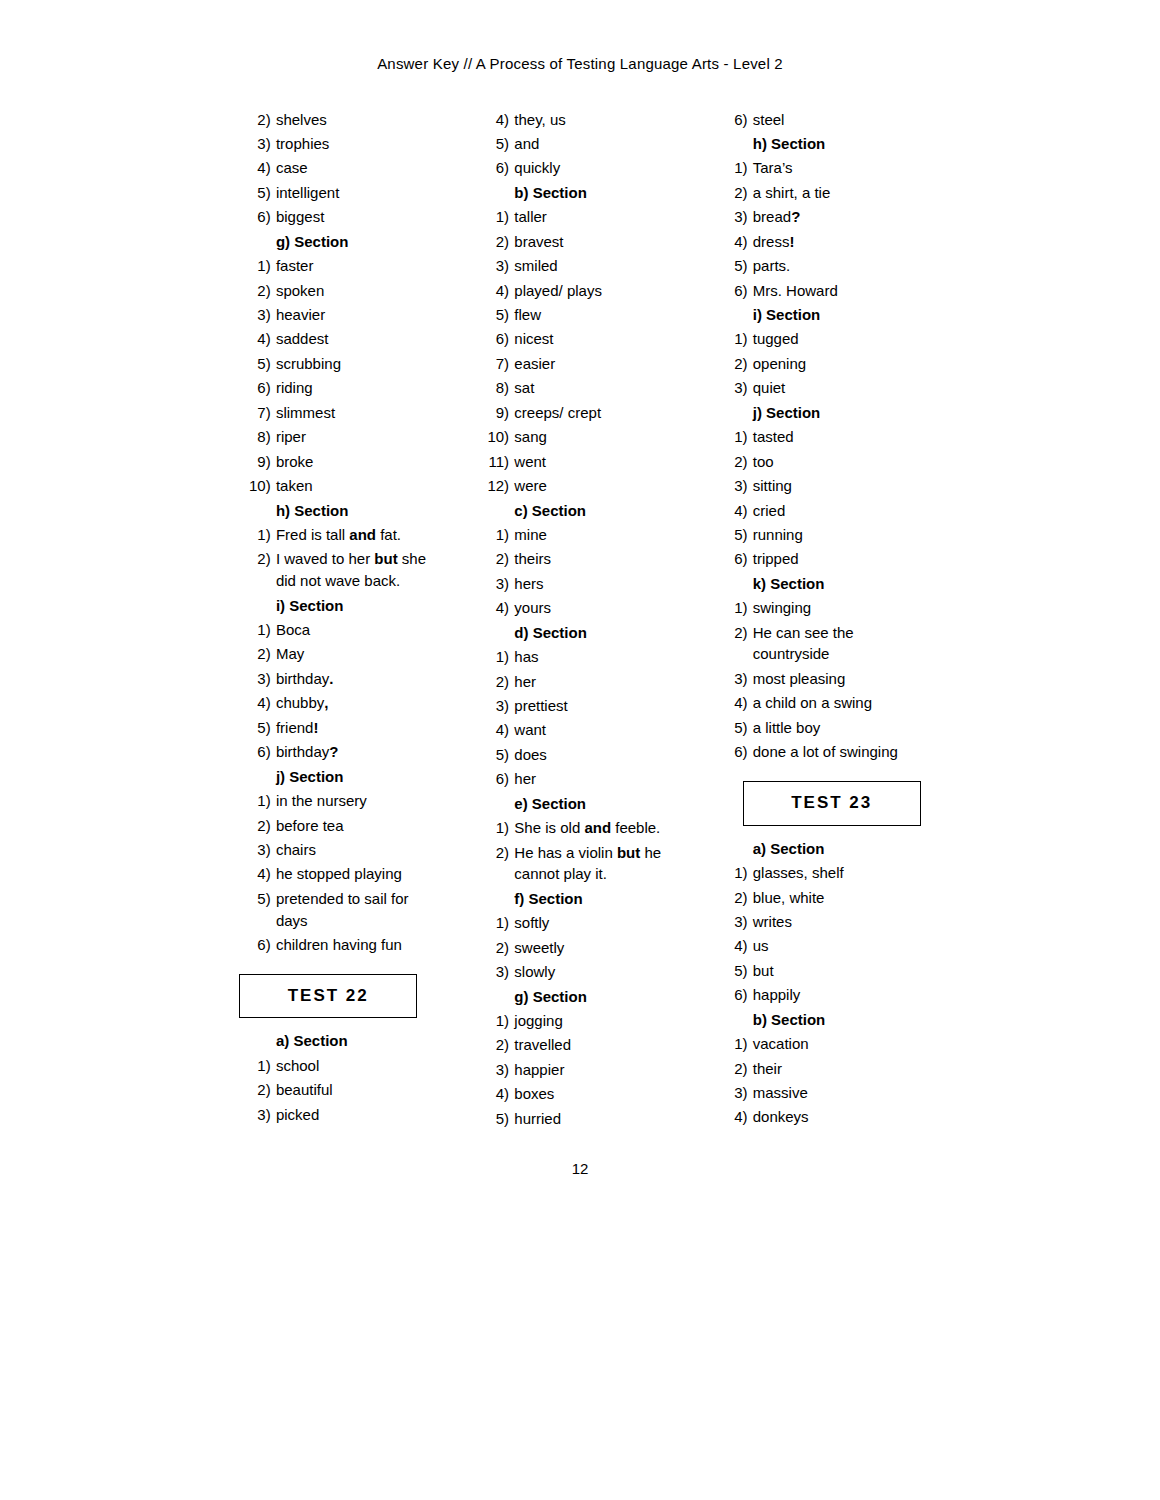Answer Key // A Process of Testing Language Arts - Level 2
2) shelves
3) trophies
4) case
5) intelligent
6) biggest
g) Section
1) faster
2) spoken
3) heavier
4) saddest
5) scrubbing
6) riding
7) slimmest
8) riper
9) broke
10) taken
h) Section
1) Fred is tall and fat.
2) I waved to her but she did not wave back.
i) Section
1) Boca
2) May
3) birthday.
4) chubby,
5) friend!
6) birthday?
j) Section
1) in the nursery
2) before tea
3) chairs
4) he stopped playing
5) pretended to sail for days
6) children having fun
TEST 22
a) Section
1) school
2) beautiful
3) picked
4) they, us
5) and
6) quickly
b) Section
1) taller
2) bravest
3) smiled
4) played/ plays
5) flew
6) nicest
7) easier
8) sat
9) creeps/ crept
10) sang
11) went
12) were
c) Section
1) mine
2) theirs
3) hers
4) yours
d) Section
1) has
2) her
3) prettiest
4) want
5) does
6) her
e) Section
1) She is old and feeble.
2) He has a violin but he cannot play it.
f) Section
1) softly
2) sweetly
3) slowly
g) Section
1) jogging
2) travelled
3) happier
4) boxes
5) hurried
6) steel
h) Section
1) Tara’s
2) a shirt, a tie
3) bread?
4) dress!
5) parts.
6) Mrs. Howard
i) Section
1) tugged
2) opening
3) quiet
j) Section
1) tasted
2) too
3) sitting
4) cried
5) running
6) tripped
k) Section
1) swinging
2) He can see the countryside
3) most pleasing
4) a child on a swing
5) a little boy
6) done a lot of swinging
TEST 23
a) Section
1) glasses, shelf
2) blue, white
3) writes
4) us
5) but
6) happily
b) Section
1) vacation
2) their
3) massive
4) donkeys
12